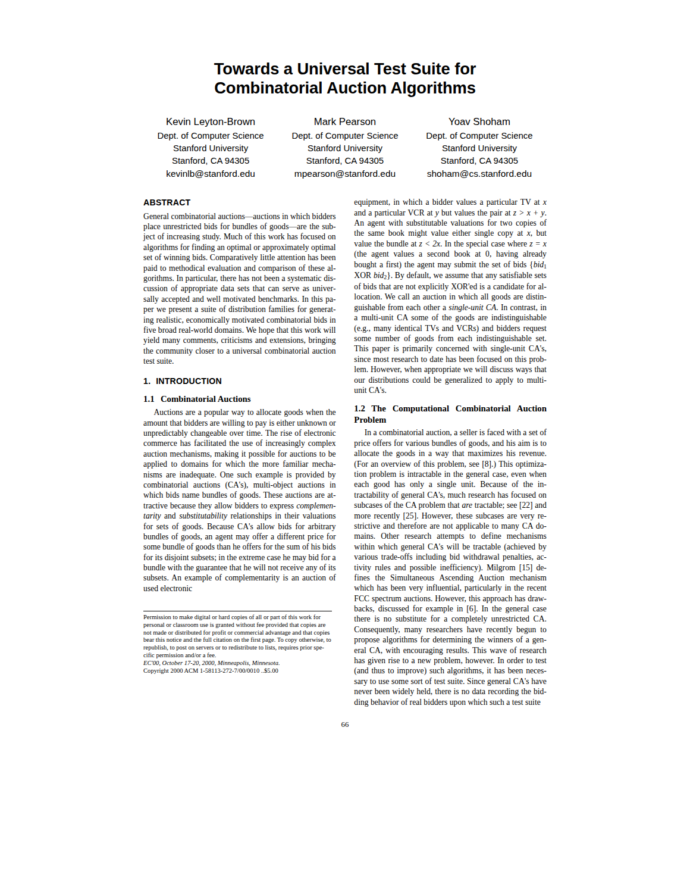Towards a Universal Test Suite for
Combinatorial Auction Algorithms
| Kevin Leyton-Brown Dept. of Computer Science Stanford University Stanford, CA 94305 kevinlb@stanford.edu | Mark Pearson Dept. of Computer Science Stanford University Stanford, CA 94305 mpearson@stanford.edu | Yoav Shoham Dept. of Computer Science Stanford University Stanford, CA 94305 shoham@cs.stanford.edu |
ABSTRACT
General combinatorial auctions—auctions in which bidders place unrestricted bids for bundles of goods—are the subject of increasing study. Much of this work has focused on algorithms for finding an optimal or approximately optimal set of winning bids. Comparatively little attention has been paid to methodical evaluation and comparison of these algorithms. In particular, there has not been a systematic discussion of appropriate data sets that can serve as universally accepted and well motivated benchmarks. In this paper we present a suite of distribution families for generating realistic, economically motivated combinatorial bids in five broad real-world domains. We hope that this work will yield many comments, criticisms and extensions, bringing the community closer to a universal combinatorial auction test suite.
1. INTRODUCTION
1.1 Combinatorial Auctions
Auctions are a popular way to allocate goods when the amount that bidders are willing to pay is either unknown or unpredictably changeable over time. The rise of electronic commerce has facilitated the use of increasingly complex auction mechanisms, making it possible for auctions to be applied to domains for which the more familiar mechanisms are inadequate. One such example is provided by combinatorial auctions (CA's), multi-object auctions in which bids name bundles of goods. These auctions are attractive because they allow bidders to express complementarity and substitutability relationships in their valuations for sets of goods. Because CA's allow bids for arbitrary bundles of goods, an agent may offer a different price for some bundle of goods than he offers for the sum of his bids for its disjoint subsets; in the extreme case he may bid for a bundle with the guarantee that he will not receive any of its subsets. An example of complementarity is an auction of used electronic
Permission to make digital or hard copies of all or part of this work for personal or classroom use is granted without fee provided that copies are not made or distributed for profit or commercial advantage and that copies bear this notice and the full citation on the first page. To copy otherwise, to republish, to post on servers or to redistribute to lists, requires prior specific permission and/or a fee.
EC'00, October 17-20, 2000, Minneapolis, Minnesota.
Copyright 2000 ACM 1-58113-272-7/00/0010 ..$5.00
equipment, in which a bidder values a particular TV at x and a particular VCR at y but values the pair at z > x + y. An agent with substitutable valuations for two copies of the same book might value either single copy at x, but value the bundle at z < 2x. In the special case where z = x (the agent values a second book at 0, having already bought a first) the agent may submit the set of bids {bid 1 XOR bid 2}. By default, we assume that any satisfiable sets of bids that are not explicitly XOR'ed is a candidate for allocation. We call an auction in which all goods are distinguishable from each other a single-unit CA. In contrast, in a multi-unit CA some of the goods are indistinguishable (e.g., many identical TVs and VCRs) and bidders request some number of goods from each indistinguishable set. This paper is primarily concerned with single-unit CA's, since most research to date has been focused on this problem. However, when appropriate we will discuss ways that our distributions could be generalized to apply to multi-unit CA's.
1.2 The Computational Combinatorial Auction Problem
In a combinatorial auction, a seller is faced with a set of price offers for various bundles of goods, and his aim is to allocate the goods in a way that maximizes his revenue. (For an overview of this problem, see [8].) This optimization problem is intractable in the general case, even when each good has only a single unit. Because of the intractability of general CA's, much research has focused on subcases of the CA problem that are tractable; see [22] and more recently [25]. However, these subcases are very restrictive and therefore are not applicable to many CA domains. Other research attempts to define mechanisms within which general CA's will be tractable (achieved by various trade-offs including bid withdrawal penalties, activity rules and possible inefficiency). Milgrom [15] defines the Simultaneous Ascending Auction mechanism which has been very influential, particularly in the recent FCC spectrum auctions. However, this approach has drawbacks, discussed for example in [6]. In the general case there is no substitute for a completely unrestricted CA. Consequently, many researchers have recently begun to propose algorithms for determining the winners of a general CA, with encouraging results. This wave of research has given rise to a new problem, however. In order to test (and thus to improve) such algorithms, it has been necessary to use some sort of test suite. Since general CA's have never been widely held, there is no data recording the bidding behavior of real bidders upon which such a test suite
66